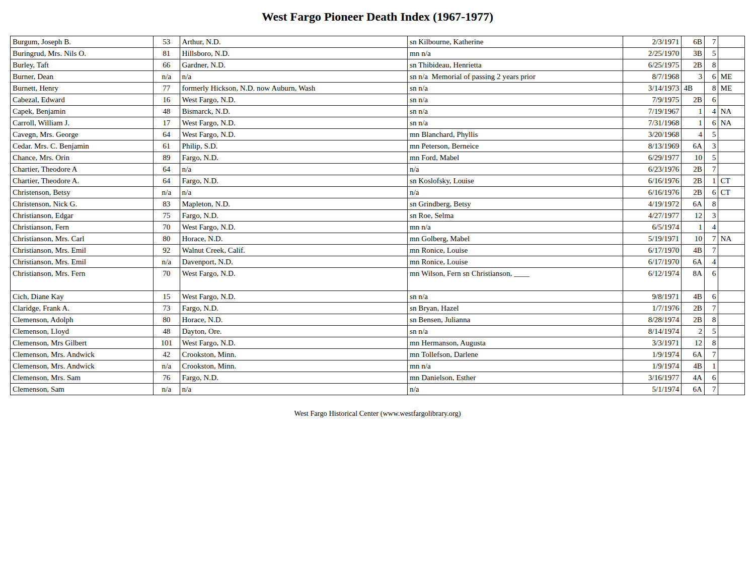West Fargo Pioneer Death Index (1967-1977)
| Burgum, Joseph B. | 53 | Arthur, N.D. | sn Kilbourne, Katherine | 2/3/1971 | 6B | 7 | |
| Buringrud, Mrs. Nils O. | 81 | Hillsboro, N.D. | mn n/a | 2/25/1970 | 3B | 5 | |
| Burley, Taft | 66 | Gardner, N.D. | sn Thibideau, Henrietta | 6/25/1975 | 2B | 8 | |
| Burner, Dean | n/a | n/a | sn n/a Memorial of passing 2 years prior | 8/7/1968 | 3 | 6 | ME |
| Burnett, Henry | 77 | formerly Hickson, N.D. now Auburn, Wash | sn n/a | 3/14/1973 | 4B | 8 | ME |
| Cabezal, Edward | 16 | West Fargo, N.D. | sn n/a | 7/9/1975 | 2B | 6 | |
| Capek, Benjamin | 48 | Bismarck, N.D. | sn n/a | 7/19/1967 | 1 | 4 | NA |
| Carroll, William J. | 17 | West Fargo, N.D. | sn n/a | 7/31/1968 | 1 | 6 | NA |
| Cavegn, Mrs. George | 64 | West Fargo, N.D. | mn Blanchard, Phyllis | 3/20/1968 | 4 | 5 | |
| Cedar. Mrs. C. Benjamin | 61 | Philip, S.D. | mn Peterson, Berneice | 8/13/1969 | 6A | 3 | |
| Chance, Mrs. Orin | 89 | Fargo, N.D. | mn Ford, Mabel | 6/29/1977 | 10 | 5 | |
| Chartier, Theodore A | 64 | n/a | n/a | 6/23/1976 | 2B | 7 | |
| Chartier, Theodore A. | 64 | Fargo, N.D. | sn Koslofsky, Louise | 6/16/1976 | 2B | 1 | CT |
| Christenson, Betsy | n/a | n/a | n/a | 6/16/1976 | 2B | 6 | CT |
| Christenson, Nick G. | 83 | Mapleton, N.D. | sn Grindberg, Betsy | 4/19/1972 | 6A | 8 | |
| Christianson, Edgar | 75 | Fargo, N.D. | sn Roe, Selma | 4/27/1977 | 12 | 3 | |
| Christianson, Fern | 70 | West Fargo, N.D. | mn n/a | 6/5/1974 | 1 | 4 | |
| Christianson, Mrs. Carl | 80 | Horace, N.D. | mn Golberg, Mabel | 5/19/1971 | 10 | 7 | NA |
| Christianson, Mrs. Emil | 92 | Walnut Creek, Calif. | mn Ronice, Louise | 6/17/1970 | 4B | 7 | |
| Christianson, Mrs. Emil | n/a | Davenport, N.D. | mn Ronice, Louise | 6/17/1970 | 6A | 4 | |
| Christianson, Mrs. Fern | 70 | West Fargo, N.D. | mn Wilson, Fern sn Christianson, ____ | 6/12/1974 | 8A | 6 | |
| Cich, Diane Kay | 15 | West Fargo, N.D. | sn n/a | 9/8/1971 | 4B | 6 | |
| Claridge, Frank A. | 73 | Fargo, N.D. | sn Bryan, Hazel | 1/7/1976 | 2B | 7 | |
| Clemenson, Adolph | 80 | Horace, N.D. | sn Bensen, Julianna | 8/28/1974 | 2B | 8 | |
| Clemenson, Lloyd | 48 | Dayton, Ore. | sn n/a | 8/14/1974 | 2 | 5 | |
| Clemenson, Mrs Gilbert | 101 | West Fargo, N.D. | mn Hermanson, Augusta | 3/3/1971 | 12 | 8 | |
| Clemenson, Mrs. Andwick | 42 | Crookston, Minn. | mn Tollefson, Darlene | 1/9/1974 | 6A | 7 | |
| Clemenson, Mrs. Andwick | n/a | Crookston, Minn. | mn n/a | 1/9/1974 | 4B | 1 | |
| Clemenson, Mrs. Sam | 76 | Fargo, N.D. | mn Danielson, Esther | 3/16/1977 | 4A | 6 | |
| Clemenson, Sam | n/a | n/a | n/a | 5/1/1974 | 6A | 7 | |
West Fargo Historical Center (www.westfargolibrary.org)